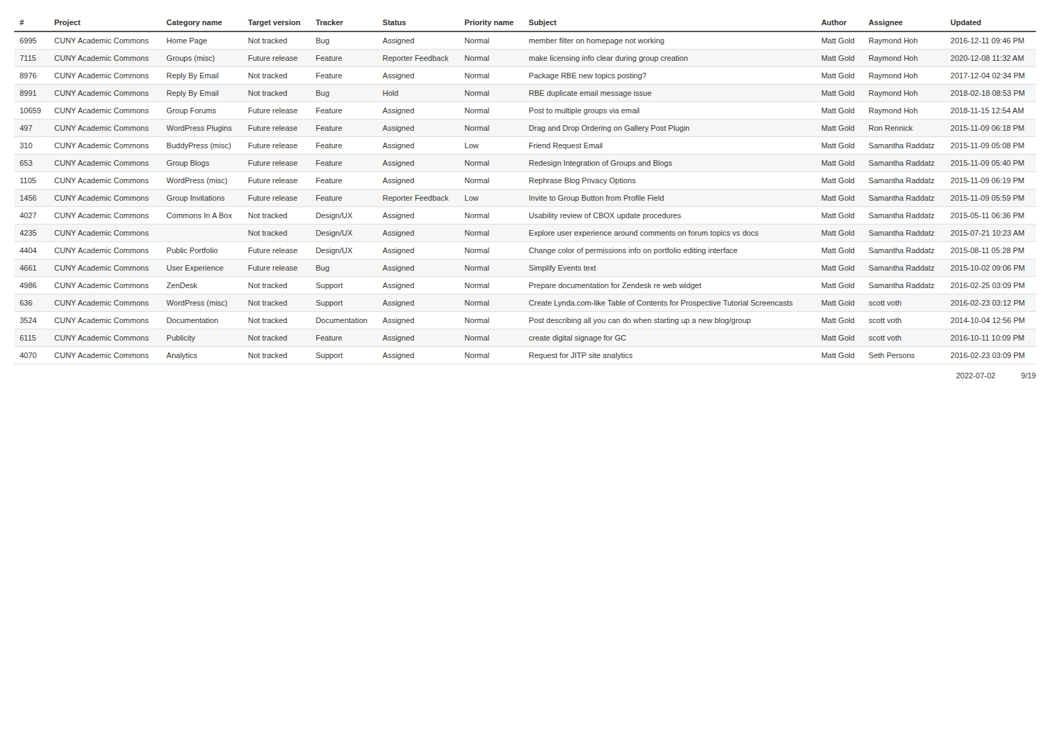| # | Project | Category name | Target version | Tracker | Status | Priority name | Subject | Author | Assignee | Updated |
| --- | --- | --- | --- | --- | --- | --- | --- | --- | --- | --- |
| 6995 | CUNY Academic Commons | Home Page | Not tracked | Bug | Assigned | Normal | member filter on homepage not working | Matt Gold | Raymond Hoh | 2016-12-11 09:46 PM |
| 7115 | CUNY Academic Commons | Groups (misc) | Future release | Feature | Reporter Feedback | Normal | make licensing info clear during group creation | Matt Gold | Raymond Hoh | 2020-12-08 11:32 AM |
| 8976 | CUNY Academic Commons | Reply By Email | Not tracked | Feature | Assigned | Normal | Package RBE new topics posting? | Matt Gold | Raymond Hoh | 2017-12-04 02:34 PM |
| 8991 | CUNY Academic Commons | Reply By Email | Not tracked | Bug | Hold | Normal | RBE duplicate email message issue | Matt Gold | Raymond Hoh | 2018-02-18 08:53 PM |
| 10659 | CUNY Academic Commons | Group Forums | Future release | Feature | Assigned | Normal | Post to multiple groups via email | Matt Gold | Raymond Hoh | 2018-11-15 12:54 AM |
| 497 | CUNY Academic Commons | WordPress Plugins | Future release | Feature | Assigned | Normal | Drag and Drop Ordering on Gallery Post Plugin | Matt Gold | Ron Rennick | 2015-11-09 06:18 PM |
| 310 | CUNY Academic Commons | BuddyPress (misc) | Future release | Feature | Assigned | Low | Friend Request Email | Matt Gold | Samantha Raddatz | 2015-11-09 05:08 PM |
| 653 | CUNY Academic Commons | Group Blogs | Future release | Feature | Assigned | Normal | Redesign Integration of Groups and Blogs | Matt Gold | Samantha Raddatz | 2015-11-09 05:40 PM |
| 1105 | CUNY Academic Commons | WordPress (misc) | Future release | Feature | Assigned | Normal | Rephrase Blog Privacy Options | Matt Gold | Samantha Raddatz | 2015-11-09 06:19 PM |
| 1456 | CUNY Academic Commons | Group Invitations | Future release | Feature | Reporter Feedback | Low | Invite to Group Button from Profile Field | Matt Gold | Samantha Raddatz | 2015-11-09 05:59 PM |
| 4027 | CUNY Academic Commons | Commons In A Box | Not tracked | Design/UX | Assigned | Normal | Usability review of CBOX update procedures | Matt Gold | Samantha Raddatz | 2015-05-11 06:36 PM |
| 4235 | CUNY Academic Commons | | Not tracked | Design/UX | Assigned | Normal | Explore user experience around comments on forum topics vs docs | Matt Gold | Samantha Raddatz | 2015-07-21 10:23 AM |
| 4404 | CUNY Academic Commons | Public Portfolio | Future release | Design/UX | Assigned | Normal | Change color of permissions info on portfolio editing interface | Matt Gold | Samantha Raddatz | 2015-08-11 05:28 PM |
| 4661 | CUNY Academic Commons | User Experience | Future release | Bug | Assigned | Normal | Simplify Events text | Matt Gold | Samantha Raddatz | 2015-10-02 09:06 PM |
| 4986 | CUNY Academic Commons | ZenDesk | Not tracked | Support | Assigned | Normal | Prepare documentation for Zendesk re web widget | Matt Gold | Samantha Raddatz | 2016-02-25 03:09 PM |
| 636 | CUNY Academic Commons | WordPress (misc) | Not tracked | Support | Assigned | Normal | Create Lynda.com-like Table of Contents for Prospective Tutorial Screencasts | Matt Gold | scott voth | 2016-02-23 03:12 PM |
| 3524 | CUNY Academic Commons | Documentation | Not tracked | Documentation | Assigned | Normal | Post describing all you can do when starting up a new blog/group | Matt Gold | scott voth | 2014-10-04 12:56 PM |
| 6115 | CUNY Academic Commons | Publicity | Not tracked | Feature | Assigned | Normal | create digital signage for GC | Matt Gold | scott voth | 2016-10-11 10:09 PM |
| 4070 | CUNY Academic Commons | Analytics | Not tracked | Support | Assigned | Normal | Request for JITP site analytics | Matt Gold | Seth Persons | 2016-02-23 03:09 PM |
2022-07-02 9/19